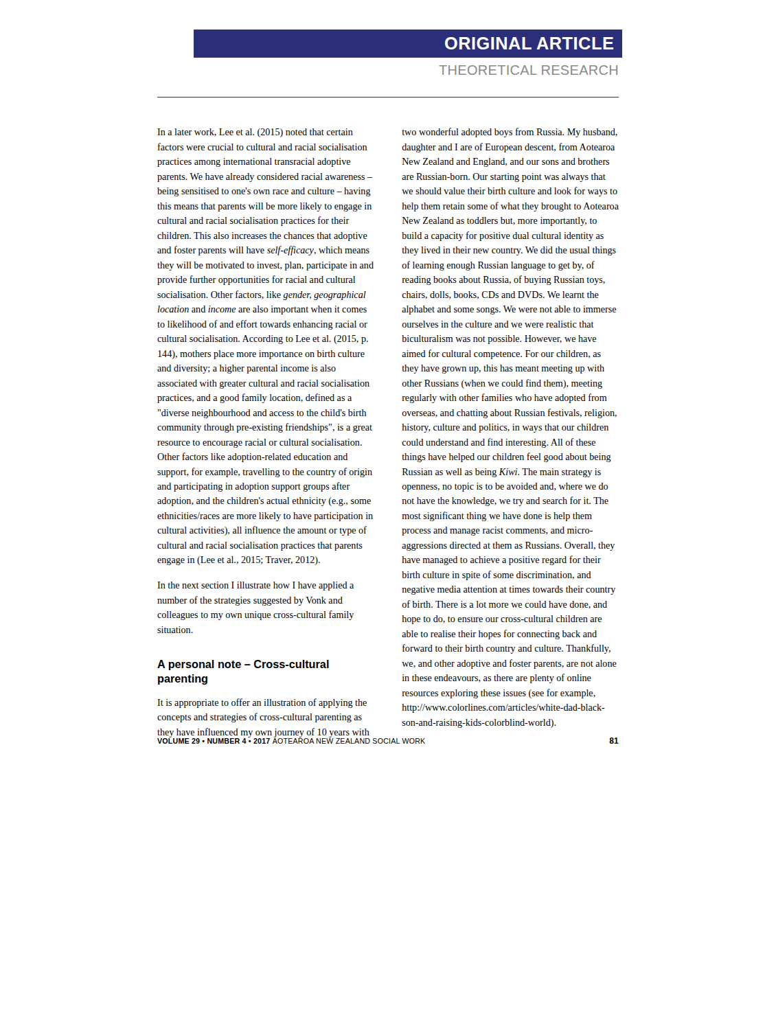ORIGINAL ARTICLE
THEORETICAL RESEARCH
In a later work, Lee et al. (2015) noted that certain factors were crucial to cultural and racial socialisation practices among international transracial adoptive parents. We have already considered racial awareness – being sensitised to one's own race and culture – having this means that parents will be more likely to engage in cultural and racial socialisation practices for their children. This also increases the chances that adoptive and foster parents will have self-efficacy, which means they will be motivated to invest, plan, participate in and provide further opportunities for racial and cultural socialisation. Other factors, like gender, geographical location and income are also important when it comes to likelihood of and effort towards enhancing racial or cultural socialisation. According to Lee et al. (2015, p. 144), mothers place more importance on birth culture and diversity; a higher parental income is also associated with greater cultural and racial socialisation practices, and a good family location, defined as a "diverse neighbourhood and access to the child's birth community through pre-existing friendships", is a great resource to encourage racial or cultural socialisation. Other factors like adoption-related education and support, for example, travelling to the country of origin and participating in adoption support groups after adoption, and the children's actual ethnicity (e.g., some ethnicities/races are more likely to have participation in cultural activities), all influence the amount or type of cultural and racial socialisation practices that parents engage in (Lee et al., 2015; Traver, 2012).
In the next section I illustrate how I have applied a number of the strategies suggested by Vonk and colleagues to my own unique cross-cultural family situation.
A personal note – Cross-cultural parenting
It is appropriate to offer an illustration of applying the concepts and strategies of cross-cultural parenting as they have influenced my own journey of 10 years with two wonderful adopted boys from Russia. My husband, daughter and I are of European descent, from Aotearoa New Zealand and England, and our sons and brothers are Russian-born. Our starting point was always that we should value their birth culture and look for ways to help them retain some of what they brought to Aotearoa New Zealand as toddlers but, more importantly, to build a capacity for positive dual cultural identity as they lived in their new country. We did the usual things of learning enough Russian language to get by, of reading books about Russia, of buying Russian toys, chairs, dolls, books, CDs and DVDs. We learnt the alphabet and some songs. We were not able to immerse ourselves in the culture and we were realistic that biculturalism was not possible. However, we have aimed for cultural competence. For our children, as they have grown up, this has meant meeting up with other Russians (when we could find them), meeting regularly with other families who have adopted from overseas, and chatting about Russian festivals, religion, history, culture and politics, in ways that our children could understand and find interesting. All of these things have helped our children feel good about being Russian as well as being Kiwi. The main strategy is openness, no topic is to be avoided and, where we do not have the knowledge, we try and search for it. The most significant thing we have done is help them process and manage racist comments, and micro-aggressions directed at them as Russians. Overall, they have managed to achieve a positive regard for their birth culture in spite of some discrimination, and negative media attention at times towards their country of birth. There is a lot more we could have done, and hope to do, to ensure our cross-cultural children are able to realise their hopes for connecting back and forward to their birth country and culture. Thankfully, we, and other adoptive and foster parents, are not alone in these endeavours, as there are plenty of online resources exploring these issues (see for example, http://www.colorlines.com/articles/white-dad-black-son-and-raising-kids-colorblind-world).
VOLUME 29 • NUMBER 4 • 2017 AOTEAROA NEW ZEALAND SOCIAL WORK
81